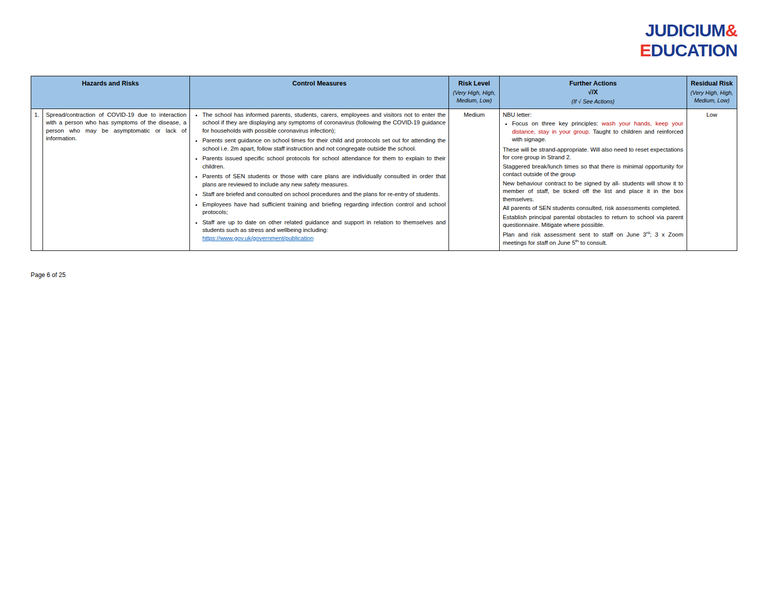JUDICIUM&
EDUCATION
| Hazards and Risks | Control Measures | Risk Level (Very High, High, Medium, Low) | Further Actions √/X (If √ See Actions) | Residual Risk (Very High, High, Medium, Low) |
| --- | --- | --- | --- | --- |
| 1. | Spread/contraction of COVID-19 due to interaction with a person who has symptoms of the disease, a person who may be asymptomatic or lack of information. | The school has informed parents, students, carers, employees and visitors not to enter the school if they are displaying any symptoms of coronavirus (following the COVID-19 guidance for households with possible coronavirus infection); Parents sent guidance on school times for their child and protocols set out for attending the school i.e. 2m apart, follow staff instruction and not congregate outside the school. Parents issued specific school protocols for school attendance for them to explain to their children. Parents of SEN students or those with care plans are individually consulted in order that plans are reviewed to include any new safety measures. Staff are briefed and consulted on school procedures and the plans for re-entry of students. Employees have had sufficient training and briefing regarding infection control and school protocols; Staff are up to date on other related guidance and support in relation to themselves and students such as stress and wellbeing including: https://www.gov.uk/government/publication | Medium | NBU letter: Focus on three key principles: wash your hands, keep your distance, stay in your group. Taught to children and reinforced with signage. These will be strand-appropriate. Will also need to reset expectations for core group in Strand 2. Staggered break/lunch times so that there is minimal opportunity for contact outside of the group New behaviour contract to be signed by all- students will show it to member of staff, be ticked off the list and place it in the box themselves. All parents of SEN students consulted, risk assessments completed. Establish principal parental obstacles to return to school via parent questionnaire. Mitigate where possible. Plan and risk assessment sent to staff on June 3 rd ; 3 x Zoom meetings for staff on June 5 th to consult. | Low |
Page 6 of 25